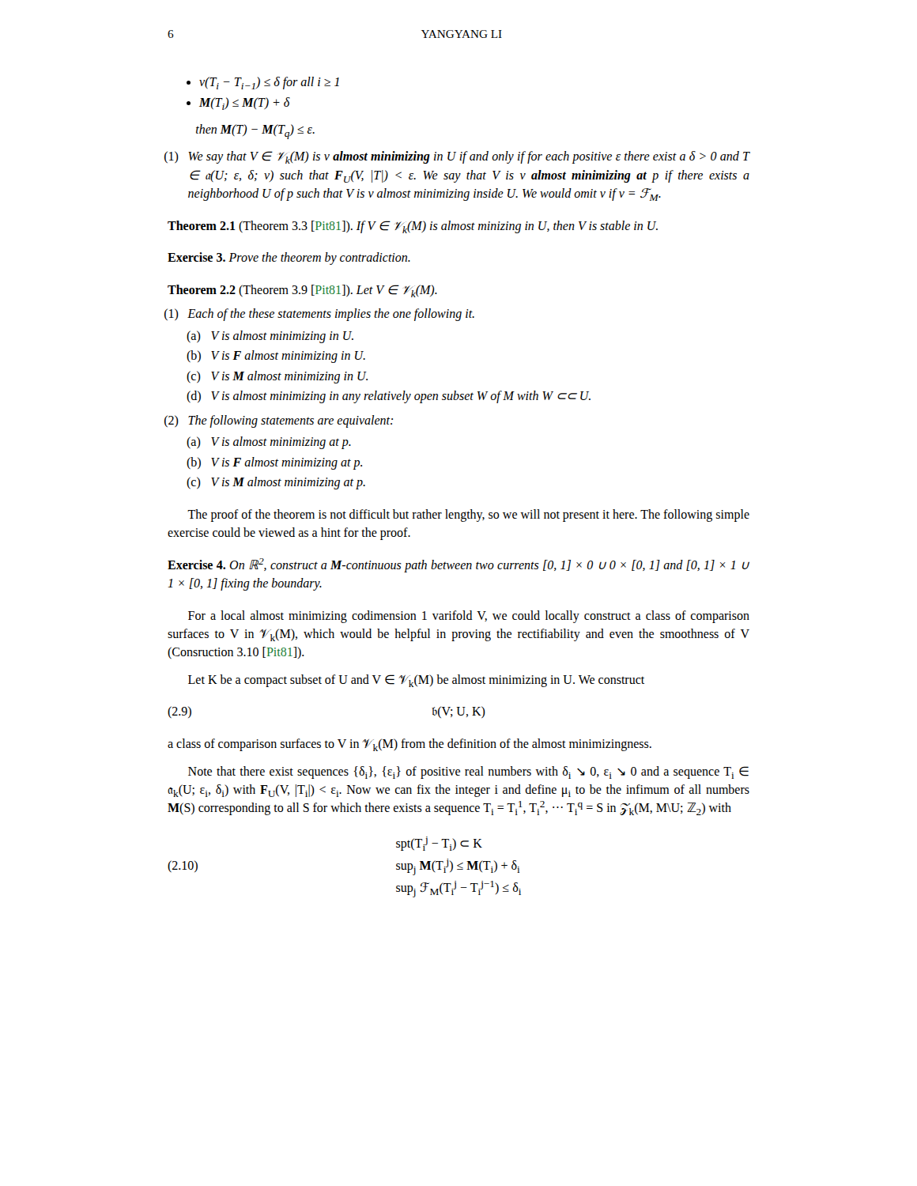6 YANGYANG LI
ν(Ti − Ti−1) ≤ δ for all i ≥ 1
M(Ti) ≤ M(T) + δ
then M(T) − M(Tq) ≤ ε.
We say that V ∈ 𝒱k(M) is ν almost minimizing in U if and only if for each positive ε there exist a δ > 0 and T ∈ 𝔞(U; ε, δ; ν) such that FU(V, |T|) < ε. We say that V is ν almost minimizing at p if there exists a neighborhood U of p such that V is ν almost minimizing inside U. We would omit ν if ν = ℱM.
Theorem 2.1 (Theorem 3.3 [Pit81]). If V ∈ 𝒱k(M) is almost minizing in U, then V is stable in U.
Exercise 3. Prove the theorem by contradiction.
Theorem 2.2 (Theorem 3.9 [Pit81]). Let V ∈ 𝒱k(M).
Each of the these statements implies the one following it.
V is almost minimizing in U.
V is F almost minimizing in U.
V is M almost minimizing in U.
V is almost minimizing in any relatively open subset W of M with W ⊂⊂ U.
The following statements are equivalent:
V is almost minimizing at p.
V is F almost minimizing at p.
V is M almost minimizing at p.
The proof of the theorem is not difficult but rather lengthy, so we will not present it here. The following simple exercise could be viewed as a hint for the proof.
Exercise 4. On ℝ2, construct a M-continuous path between two currents [0, 1] × 0 ∪ 0 × [0, 1] and [0, 1] × 1 ∪ 1 × [0, 1] fixing the boundary.
For a local almost minimizing codimension 1 varifold V, we could locally construct a class of comparison surfaces to V in 𝒱k(M), which would be helpful in proving the rectifiability and even the smoothness of V (Consruction 3.10 [Pit81]).
Let K be a compact subset of U and V ∈ 𝒱k(M) be almost minimizing in U. We construct
(2.9) 𝔟(V; U, K)
a class of comparison surfaces to V in 𝒱k(M) from the definition of the almost minimizingness.
Note that there exist sequences {δi}, {εi} of positive real numbers with δi ↘ 0, εi ↘ 0 and a sequence Ti ∈ 𝔞k(U; εi, δi) with FU(V, |Ti|) < εi. Now we can fix the integer i and define μi to be the infimum of all numbers M(S) corresponding to all S for which there exists a sequence Ti = Ti1, Ti2, ··· Tiq = S in 𝒵k(M, M\U; ℤ2) with
(2.10)
spt(Tij − Ti) ⊂ K
supj M(Tij) ≤ M(Ti) + δi
supj ℱM(Tij − Tij−1) ≤ δi